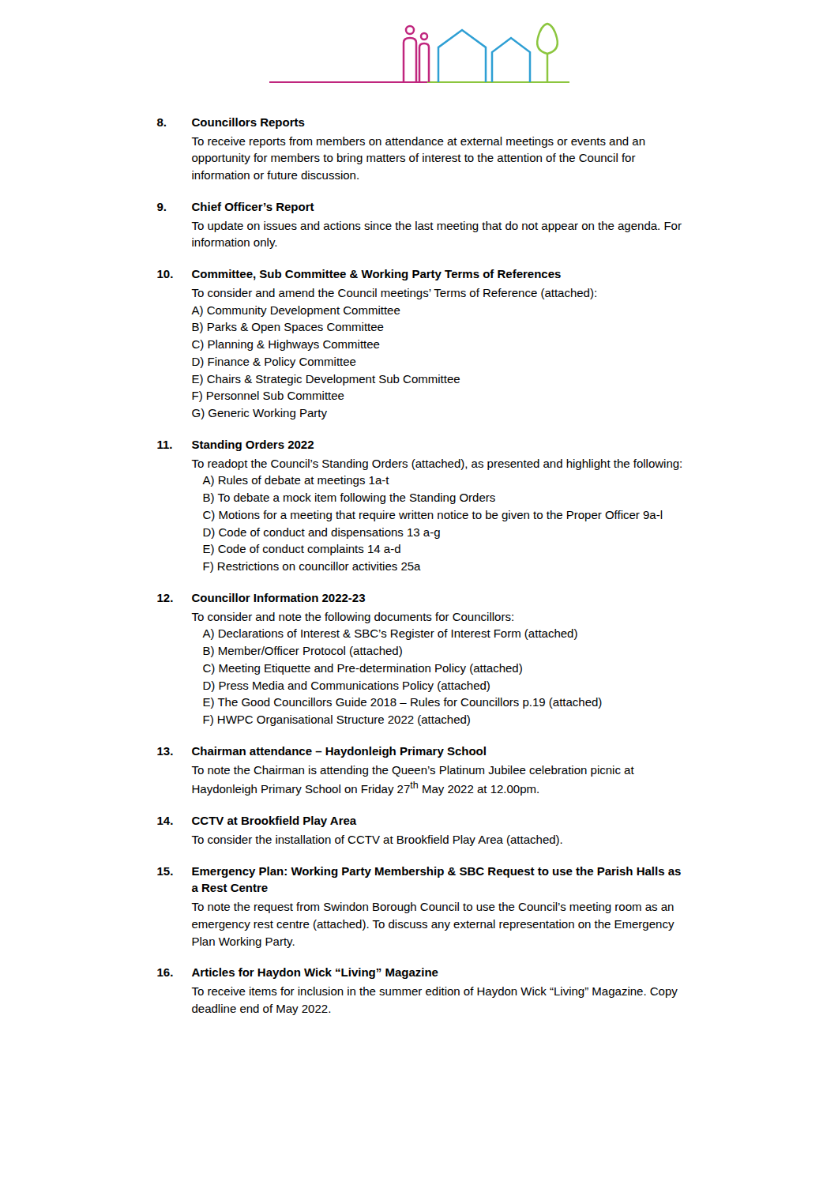8.
Councillors Reports
To receive reports from members on attendance at external meetings or events and an opportunity for members to bring matters of interest to the attention of the Council for information or future discussion.
9.
Chief Officer’s Report
To update on issues and actions since the last meeting that do not appear on the agenda. For information only.
10.
Committee, Sub Committee & Working Party Terms of References
To consider and amend the Council meetings’ Terms of Reference (attached):
A) Community Development Committee
B) Parks & Open Spaces Committee
C) Planning & Highways Committee
D) Finance & Policy Committee
E) Chairs & Strategic Development Sub Committee
F) Personnel Sub Committee
G) Generic Working Party
11.
Standing Orders 2022
To readopt the Council’s Standing Orders (attached), as presented and highlight the following:
A) Rules of debate at meetings 1a-t
B) To debate a mock item following the Standing Orders
C) Motions for a meeting that require written notice to be given to the Proper Officer 9a-l
D) Code of conduct and dispensations 13 a-g
E) Code of conduct complaints 14 a-d
F) Restrictions on councillor activities 25a
12.
Councillor Information 2022-23
To consider and note the following documents for Councillors:
A) Declarations of Interest & SBC’s Register of Interest Form (attached)
B) Member/Officer Protocol (attached)
C) Meeting Etiquette and Pre-determination Policy (attached)
D) Press Media and Communications Policy (attached)
E) The Good Councillors Guide 2018 – Rules for Councillors p.19 (attached)
F) HWPC Organisational Structure 2022 (attached)
13.
Chairman attendance – Haydonleigh Primary School
To note the Chairman is attending the Queen’s Platinum Jubilee celebration picnic at Haydonleigh Primary School on Friday 27th May 2022 at 12.00pm.
14.
CCTV at Brookfield Play Area
To consider the installation of CCTV at Brookfield Play Area (attached).
15.
Emergency Plan: Working Party Membership & SBC Request to use the Parish Halls as a Rest Centre
To note the request from Swindon Borough Council to use the Council’s meeting room as an emergency rest centre (attached). To discuss any external representation on the Emergency Plan Working Party.
16.
Articles for Haydon Wick “Living” Magazine
To receive items for inclusion in the summer edition of Haydon Wick “Living” Magazine. Copy deadline end of May 2022.